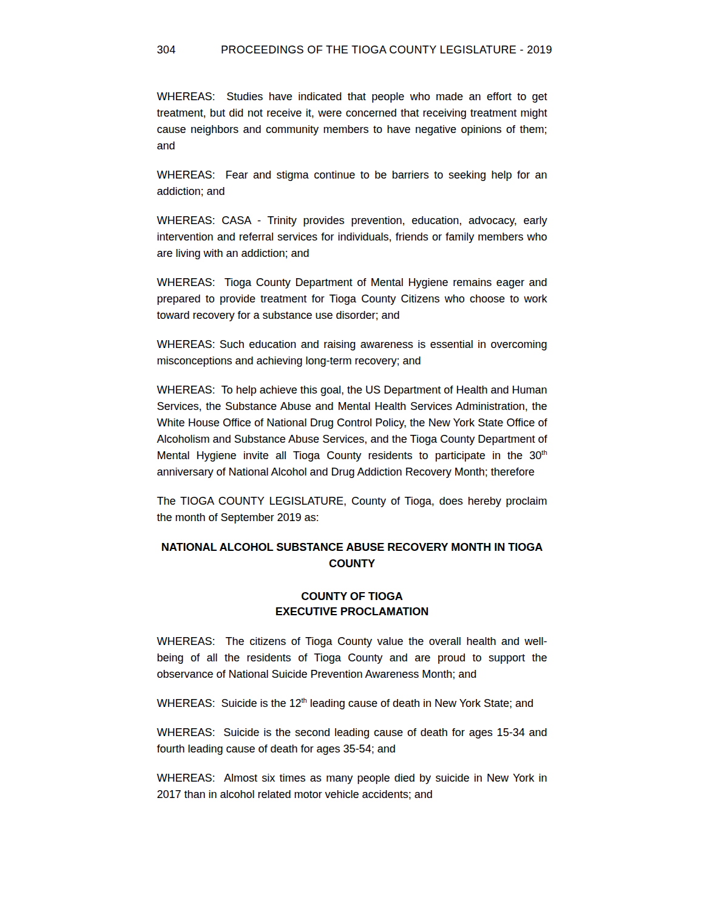304 PROCEEDINGS OF THE TIOGA COUNTY LEGISLATURE - 2019
WHEREAS: Studies have indicated that people who made an effort to get treatment, but did not receive it, were concerned that receiving treatment might cause neighbors and community members to have negative opinions of them; and
WHEREAS: Fear and stigma continue to be barriers to seeking help for an addiction; and
WHEREAS: CASA - Trinity provides prevention, education, advocacy, early intervention and referral services for individuals, friends or family members who are living with an addiction; and
WHEREAS: Tioga County Department of Mental Hygiene remains eager and prepared to provide treatment for Tioga County Citizens who choose to work toward recovery for a substance use disorder; and
WHEREAS: Such education and raising awareness is essential in overcoming misconceptions and achieving long-term recovery; and
WHEREAS: To help achieve this goal, the US Department of Health and Human Services, the Substance Abuse and Mental Health Services Administration, the White House Office of National Drug Control Policy, the New York State Office of Alcoholism and Substance Abuse Services, and the Tioga County Department of Mental Hygiene invite all Tioga County residents to participate in the 30th anniversary of National Alcohol and Drug Addiction Recovery Month; therefore
The TIOGA COUNTY LEGISLATURE, County of Tioga, does hereby proclaim the month of September 2019 as:
NATIONAL ALCOHOL SUBSTANCE ABUSE RECOVERY MONTH IN TIOGA COUNTY
COUNTY OF TIOGA
EXECUTIVE PROCLAMATION
WHEREAS: The citizens of Tioga County value the overall health and well-being of all the residents of Tioga County and are proud to support the observance of National Suicide Prevention Awareness Month; and
WHEREAS: Suicide is the 12th leading cause of death in New York State; and
WHEREAS: Suicide is the second leading cause of death for ages 15-34 and fourth leading cause of death for ages 35-54; and
WHEREAS: Almost six times as many people died by suicide in New York in 2017 than in alcohol related motor vehicle accidents; and